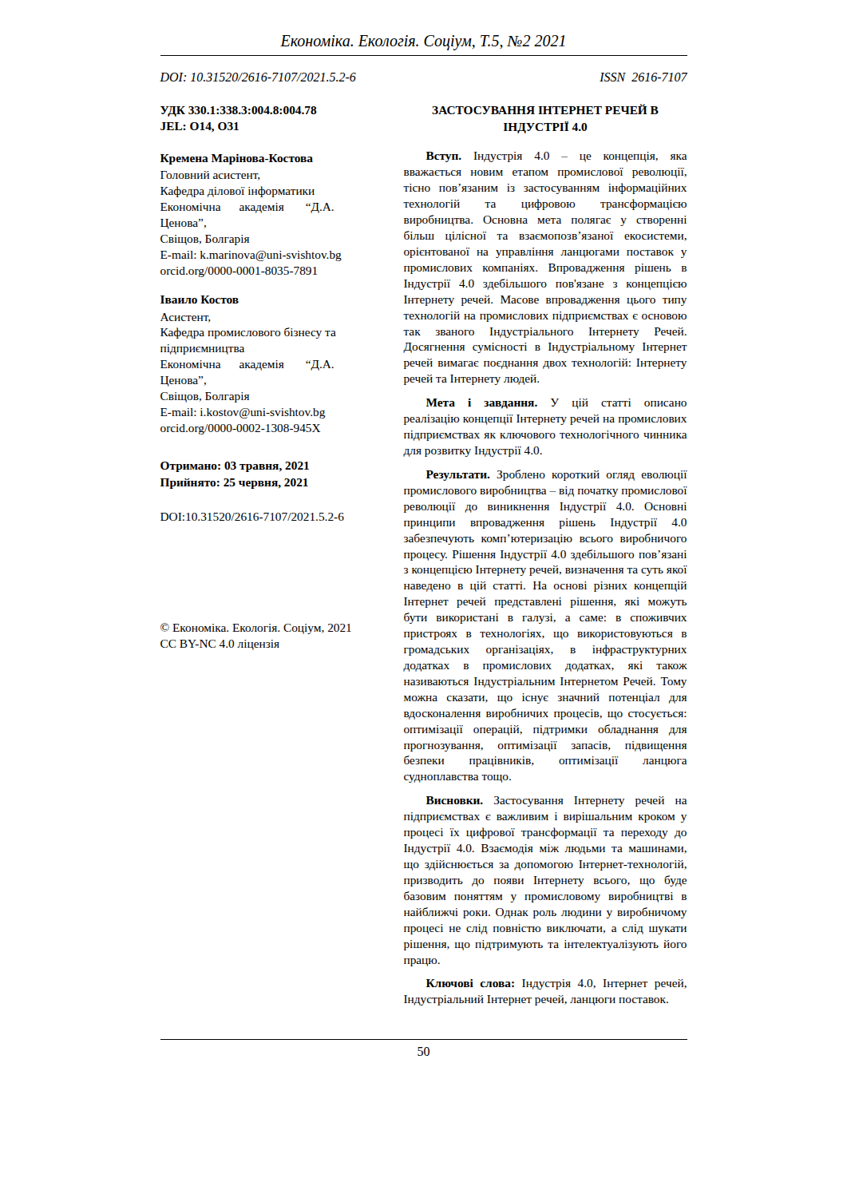Економіка. Екологія. Соціум, Т.5, №2 2021
DOI: 10.31520/2616-7107/2021.5.2-6 ISSN 2616-7107
УДК 330.1:338.3:004.8:004.78
JEL: O14, O31
Кремена Марінова-Костова
Головний асистент,
Кафедра ділової інформатики
Економічна академія “Д.А.
Ценова”,
Свіщов, Болгарія
E-mail: k.marinova@uni-svishtov.bg
orcid.org/0000-0001-8035-7891
Іваило Костов
Асистент,
Кафедра промислового бізнесу та
підприємництва
Економічна академія “Д.А.
Ценова”,
Свіщов, Болгарія
E-mail: i.kostov@uni-svishtov.bg
orcid.org/0000-0002-1308-945X
Отримано: 03 травня, 2021
Прийнято: 25 червня, 2021
DOI:10.31520/2616-7107/2021.5.2-6
© Економіка. Екологія. Соціум, 2021
CC BY-NC 4.0 ліцензія
Застосування Інтернет речей в
Індустрії 4.0
Вступ. Індустрія 4.0 – це концепція, яка вважається новим етапом промислової революції, тісно пов’язаним із застосуванням інформаційних технологій та цифровою трансформацією виробництва. Основна мета полягає у створенні більш цілісної та взаємопозв’язаної екосистеми, орієнтованої на управління ланцюгами поставок у промислових компаніях. Впровадження рішень в Індустрії 4.0 здебільшого пов'язане з концепцією Інтернету речей. Масове впровадження цього типу технологій на промислових підприємствах є основою так званого Індустріального Інтернету Речей. Досягнення сумісності в Індустріальному Інтернет речей вимагає поєднання двох технологій: Інтернету речей та Інтернету людей.
Мета і завдання. У цій статті описано реалізацію концепції Інтернету речей на промислових підприємствах як ключового технологічного чинника для розвитку Індустрії 4.0.
Результати. Зроблено короткий огляд еволюції промислового виробництва – від початку промислової революції до виникнення Індустрії 4.0. Основні принципи впровадження рішень Індустрії 4.0 забезпечують комп’ютеризацію всього виробничого процесу. Рішення Індустрії 4.0 здебільшого пов’язані з концепцією Інтернету речей, визначення та суть якої наведено в цій статті. На основі різних концепцій Інтернет речей представлені рішення, які можуть бути використані в галузі, а саме: в споживчих пристроях в технологіях, що використовуються в громадських організаціях, в інфраструктурних додатках в промислових додатках, які також називаються Індустріальним Інтернетом Речей. Тому можна сказати, що існує значний потенціал для вдосконалення виробничих процесів, що стосується: оптимізації операцій, підтримки обладнання для прогнозування, оптимізації запасів, підвищення безпеки працівників, оптимізації ланцюга судноплавства тощо.
Висновки. Застосування Інтернету речей на підприємствах є важливим і вирішальним кроком у процесі їх цифрової трансформації та переходу до Індустрії 4.0. Взаємодія між людьми та машинами, що здійснюється за допомогою Інтернет-технологій, призводить до появи Інтернету всього, що буде базовим поняттям у промисловому виробництві в найближчі роки. Однак роль людини у виробничому процесі не слід повністю виключати, а слід шукати рішення, що підтримують та інтелектуалізують його працю.
Ключові слова: Індустрія 4.0, Інтернет речей, Індустріальний Інтернет речей, ланцюги поставок.
50